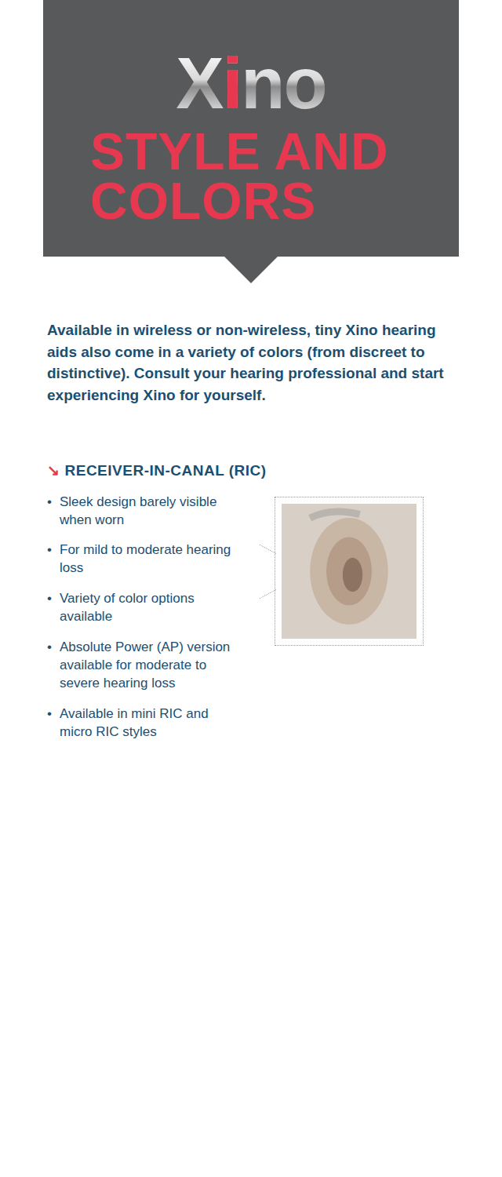Xino
Style and
Colors
Available in wireless or non-wireless, tiny Xino hearing aids also come in a variety of colors (from discreet to distinctive). Consult your hearing professional and start experiencing Xino for yourself.
↘RECEIVER-IN-CANAL (RIC)
Sleek design barely visible when worn
For mild to moderate hearing loss
Variety of color options available
Absolute Power (AP) version available for moderate to severe hearing loss
Available in mini RIC and micro RIC styles